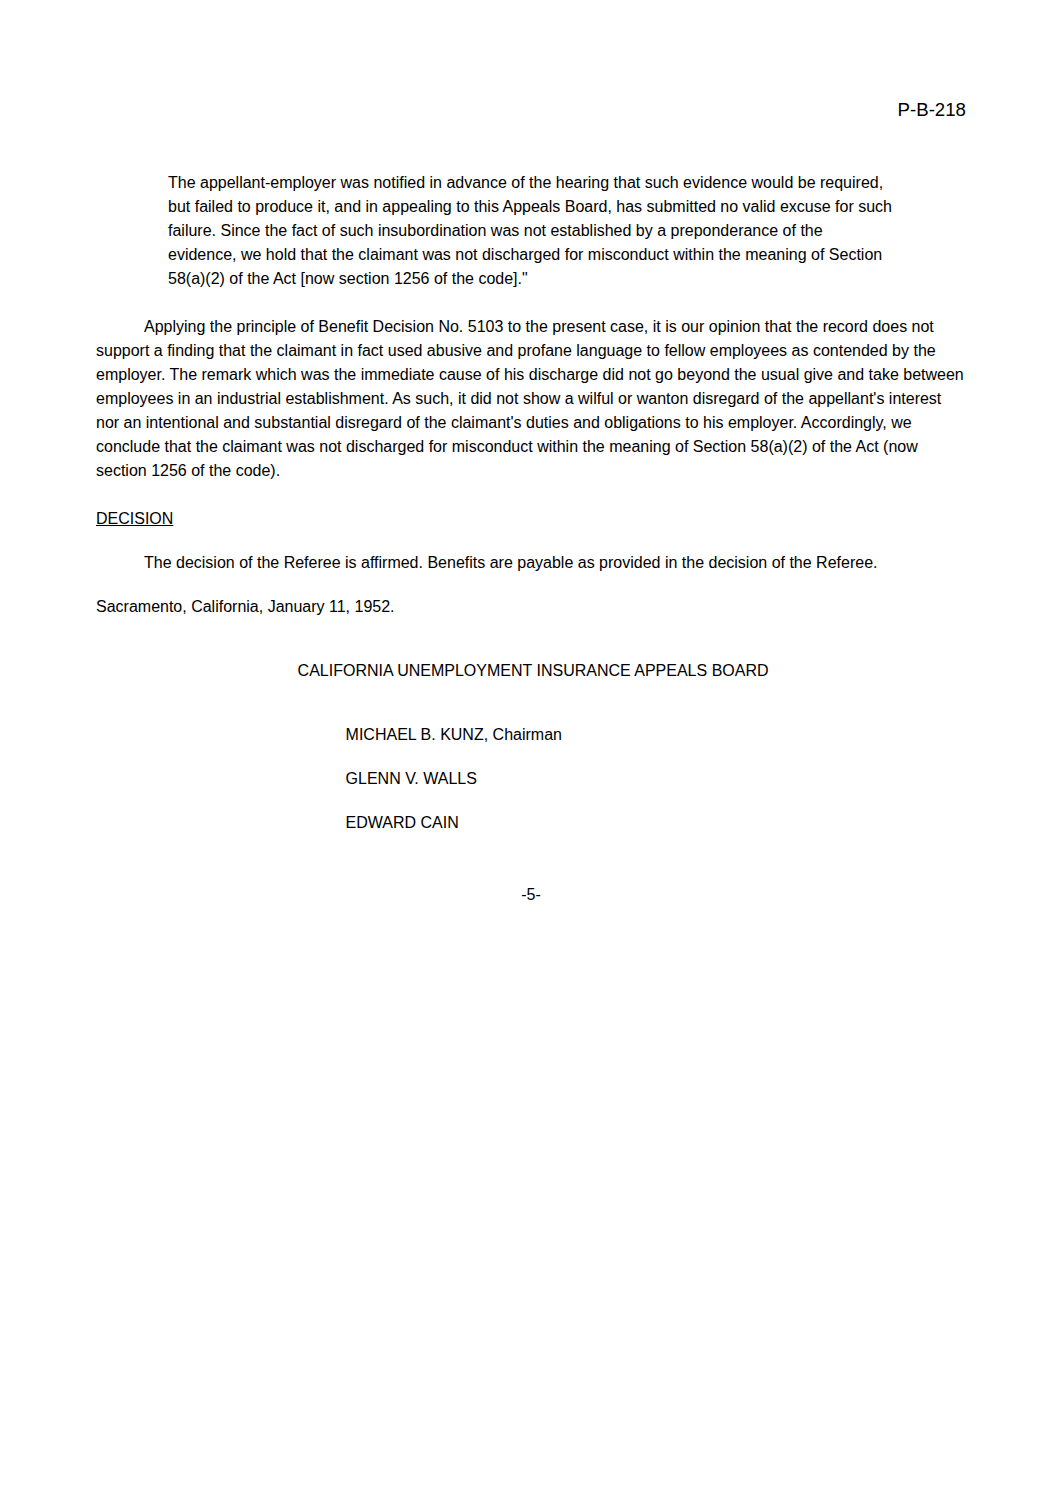P-B-218
The appellant-employer was notified in advance of the hearing that such evidence would be required, but failed to produce it, and in appealing to this Appeals Board, has submitted no valid excuse for such failure. Since the fact of such insubordination was not established by a preponderance of the evidence, we hold that the claimant was not discharged for misconduct within the meaning of Section 58(a)(2) of the Act [now section 1256 of the code]."
Applying the principle of Benefit Decision No. 5103 to the present case, it is our opinion that the record does not support a finding that the claimant in fact used abusive and profane language to fellow employees as contended by the employer. The remark which was the immediate cause of his discharge did not go beyond the usual give and take between employees in an industrial establishment. As such, it did not show a wilful or wanton disregard of the appellant's interest nor an intentional and substantial disregard of the claimant's duties and obligations to his employer. Accordingly, we conclude that the claimant was not discharged for misconduct within the meaning of Section 58(a)(2) of the Act (now section 1256 of the code).
DECISION
The decision of the Referee is affirmed. Benefits are payable as provided in the decision of the Referee.
Sacramento, California, January 11, 1952.
CALIFORNIA UNEMPLOYMENT INSURANCE APPEALS BOARD
MICHAEL B. KUNZ, Chairman
GLENN V. WALLS
EDWARD CAIN
-5-